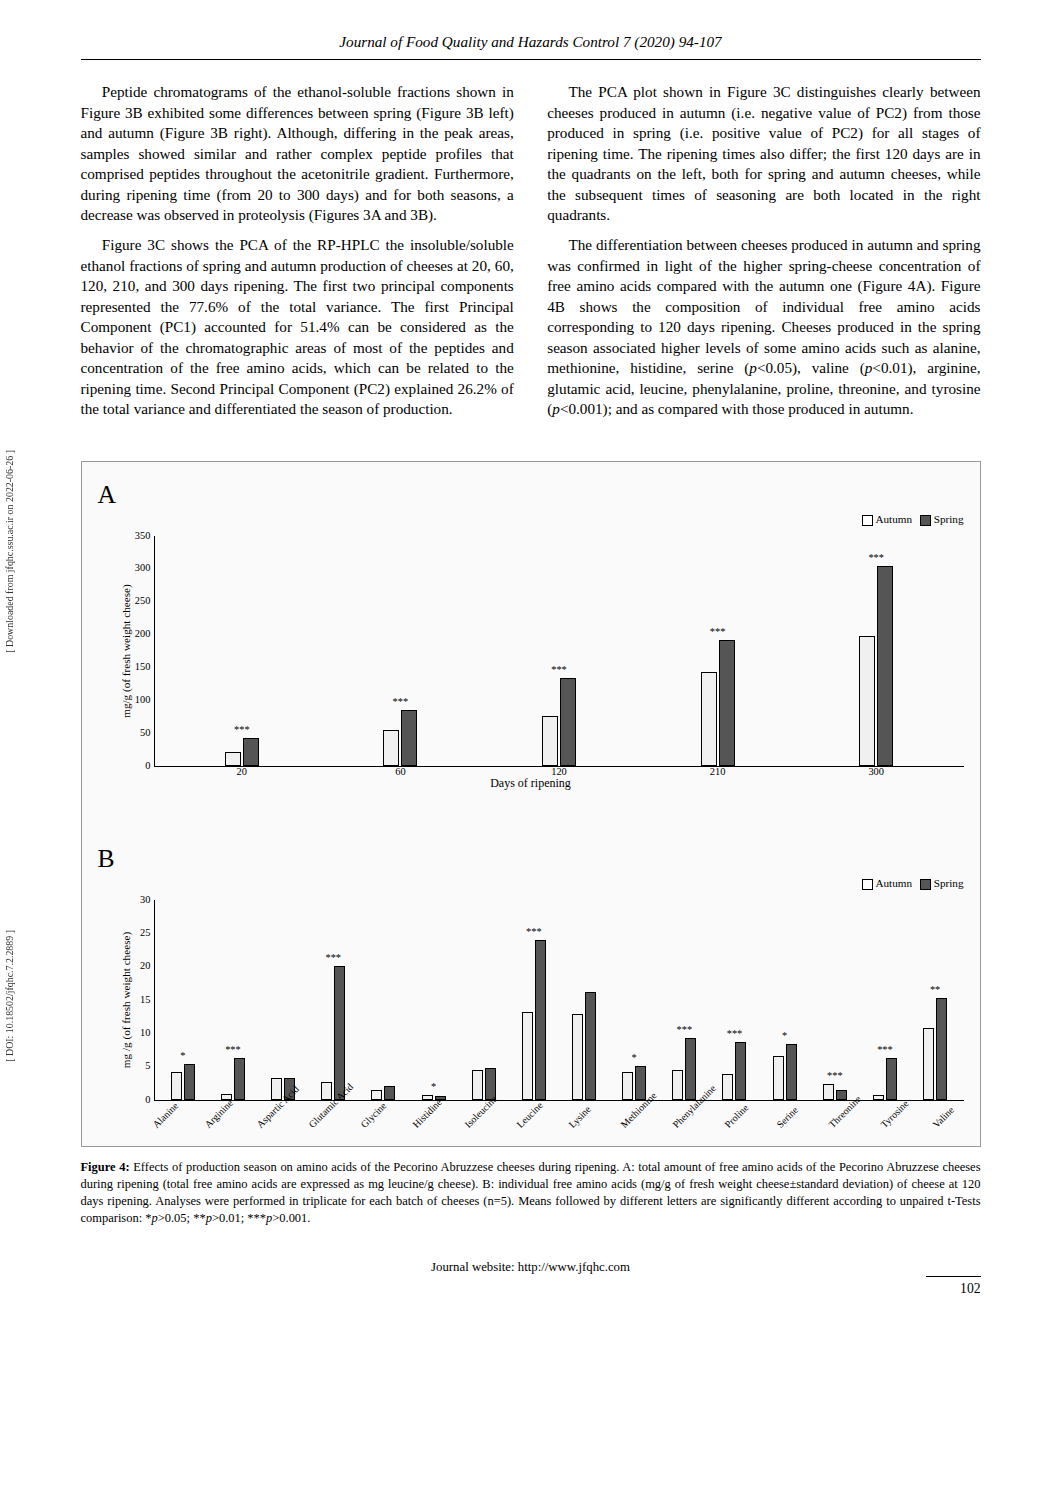[ Downloaded from jfqhc.ssu.ac.ir on 2022-06-26 ]
[ DOI: 10.18502/jfqhc.7.2.2889 ]
Journal of Food Quality and Hazards Control 7 (2020) 94-107
Peptide chromatograms of the ethanol-soluble fractions shown in Figure 3B exhibited some differences between spring (Figure 3B left) and autumn (Figure 3B right). Although, differing in the peak areas, samples showed similar and rather complex peptide profiles that comprised peptides throughout the acetonitrile gradient. Furthermore, during ripening time (from 20 to 300 days) and for both seasons, a decrease was observed in proteolysis (Figures 3A and 3B).
Figure 3C shows the PCA of the RP-HPLC the insoluble/soluble ethanol fractions of spring and autumn production of cheeses at 20, 60, 120, 210, and 300 days ripening. The first two principal components represented the 77.6% of the total variance. The first Principal Component (PC1) accounted for 51.4% can be considered as the behavior of the chromatographic areas of most of the peptides and concentration of the free amino acids, which can be related to the ripening time. Second Principal Component (PC2) explained 26.2% of the total variance and differentiated the season of production.
The PCA plot shown in Figure 3C distinguishes clearly between cheeses produced in autumn (i.e. negative value of PC2) from those produced in spring (i.e. positive value of PC2) for all stages of ripening time. The ripening times also differ; the first 120 days are in the quadrants on the left, both for spring and autumn cheeses, while the subsequent times of seasoning are both located in the right quadrants.
The differentiation between cheeses produced in autumn and spring was confirmed in light of the higher spring-cheese concentration of free amino acids compared with the autumn one (Figure 4A). Figure 4B shows the composition of individual free amino acids corresponding to 120 days ripening. Cheeses produced in the spring season associated higher levels of some amino acids such as alanine, methionine, histidine, serine (p<0.05), valine (p<0.01), arginine, glutamic acid, leucine, phenylalanine, proline, threonine, and tyrosine (p<0.001); and as compared with those produced in autumn.
A
Autumn Spring
mg/g (of fresh weight cheese)
350 300 250 200 150 100 50 0
***
20
***
60
***
120
***
210
***
300
Days of ripening
B
Autumn Spring
mg /g (of fresh weight cheese)
30 25 20 15 10 5 0
*
***
***
*
***
*
***
***
*
***
***
**
Alanine Arginine Aspartic Acid Glutamic Acid Glycine Histidine Isoleucine Leucine Lysine Methionine Phenylalanine Proline Serine Threonine Tyrosine Valine
Figure 4: Effects of production season on amino acids of the Pecorino Abruzzese cheeses during ripening. A: total amount of free amino acids of the Pecorino Abruzzese cheeses during ripening (total free amino acids are expressed as mg leucine/g cheese). B: individual free amino acids (mg/g of fresh weight cheese±standard deviation) of cheese at 120 days ripening. Analyses were performed in triplicate for each batch of cheeses (n=5). Means followed by different letters are significantly different according to unpaired t-Tests comparison: *p>0.05; **p>0.01; ***p>0.001.
Journal website: http://www.jfqhc.com
102